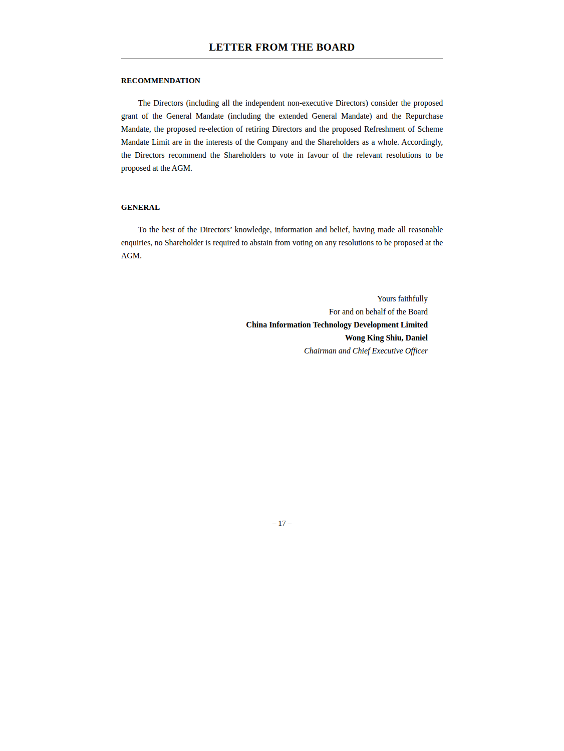LETTER FROM THE BOARD
RECOMMENDATION
The Directors (including all the independent non-executive Directors) consider the proposed grant of the General Mandate (including the extended General Mandate) and the Repurchase Mandate, the proposed re-election of retiring Directors and the proposed Refreshment of Scheme Mandate Limit are in the interests of the Company and the Shareholders as a whole. Accordingly, the Directors recommend the Shareholders to vote in favour of the relevant resolutions to be proposed at the AGM.
GENERAL
To the best of the Directors’ knowledge, information and belief, having made all reasonable enquiries, no Shareholder is required to abstain from voting on any resolutions to be proposed at the AGM.
Yours faithfully
For and on behalf of the Board
China Information Technology Development Limited
Wong King Shiu, Daniel
Chairman and Chief Executive Officer
– 17 –